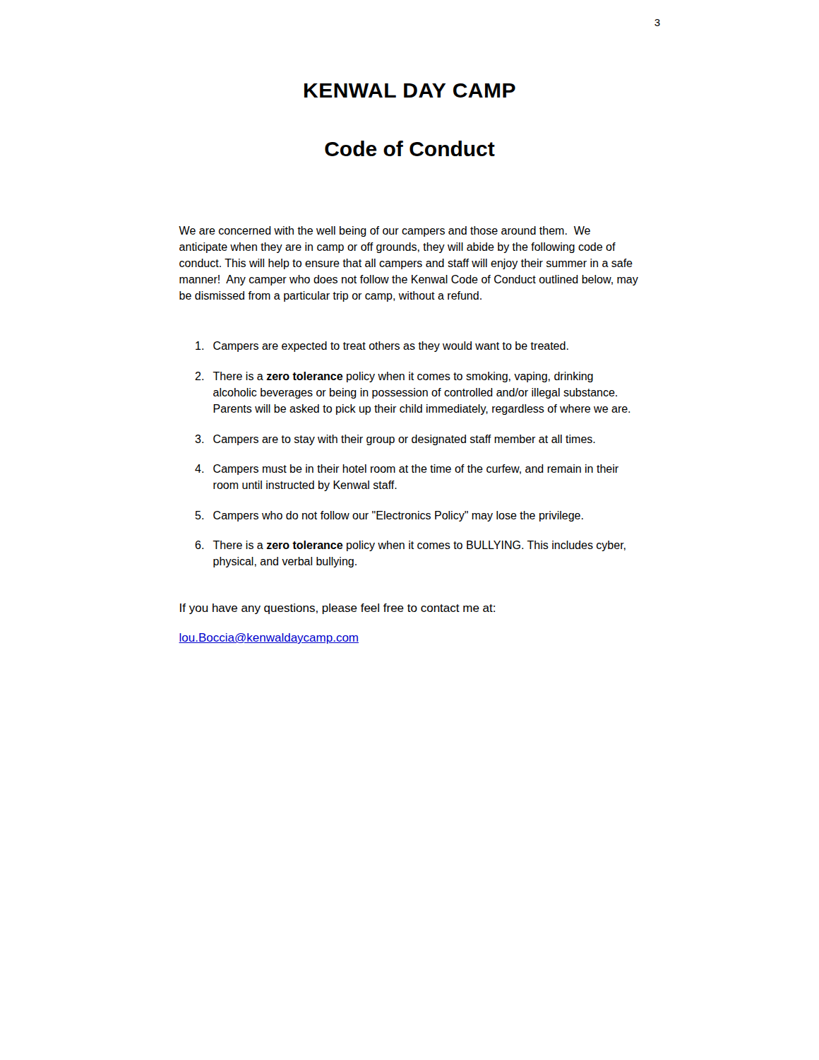3
KENWAL DAY CAMP
Code of Conduct
We are concerned with the well being of our campers and those around them. We anticipate when they are in camp or off grounds, they will abide by the following code of conduct. This will help to ensure that all campers and staff will enjoy their summer in a safe manner! Any camper who does not follow the Kenwal Code of Conduct outlined below, may be dismissed from a particular trip or camp, without a refund.
Campers are expected to treat others as they would want to be treated.
There is a zero tolerance policy when it comes to smoking, vaping, drinking alcoholic beverages or being in possession of controlled and/or illegal substance. Parents will be asked to pick up their child immediately, regardless of where we are.
Campers are to stay with their group or designated staff member at all times.
Campers must be in their hotel room at the time of the curfew, and remain in their room until instructed by Kenwal staff.
Campers who do not follow our "Electronics Policy" may lose the privilege.
There is a zero tolerance policy when it comes to BULLYING. This includes cyber, physical, and verbal bullying.
If you have any questions, please feel free to contact me at:
lou.Boccia@kenwaldaycamp.com